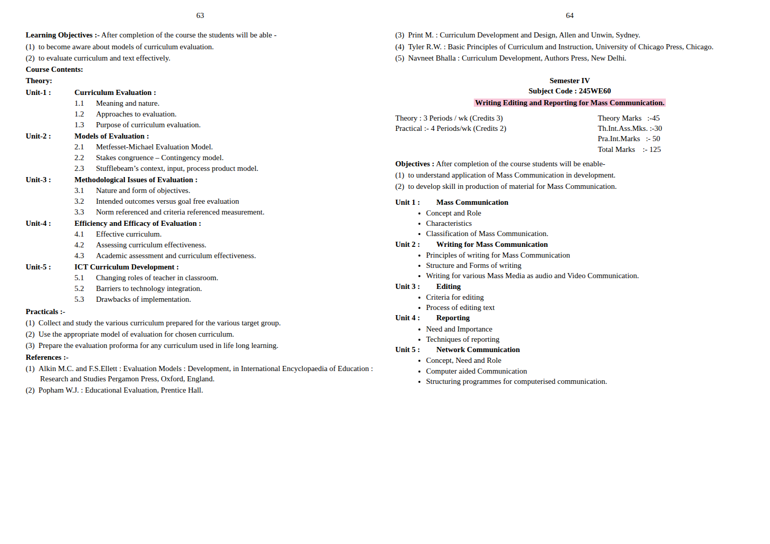63
Learning Objectives :- After completion of the course the students will be able -
(1) to become aware about models of curriculum evaluation.
(2) to evaluate curriculum and text effectively.
Course Contents:
Theory:
| Unit-1 : | Curriculum Evaluation : |
| | 1.1 | Meaning and nature. |
| | 1.2 | Approaches to evaluation. |
| | 1.3 | Purpose of curriculum evaluation. |
| Unit-2 : | Models of Evaluation : |
| | 2.1 | Metfesset-Michael Evaluation Model. |
| | 2.2 | Stakes congruence – Contingency model. |
| | 2.3 | Stufflebeam’s context, input, process product model. |
| Unit-3 : | Methodological Issues of Evaluation : |
| | 3.1 | Nature and form of objectives. |
| | 3.2 | Intended outcomes versus goal free evaluation |
| | 3.3 | Norm referenced and criteria referenced measurement. |
| Unit-4 : | Efficiency and Efficacy of Evaluation : |
| | 4.1 | Effective curriculum. |
| | 4.2 | Assessing curriculum effectiveness. |
| | 4.3 | Academic assessment and curriculum effectiveness. |
| Unit-5 : | ICT Curriculum Development : |
| | 5.1 | Changing roles of teacher in classroom. |
| | 5.2 | Barriers to technology integration. |
| | 5.3 | Drawbacks of implementation. |
Practicals :-
(1) Collect and study the various curriculum prepared for the various target group.
(2) Use the appropriate model of evaluation for chosen curriculum.
(3) Prepare the evaluation proforma for any curriculum used in life long learning.
References :-
(1) Alkin M.C. and F.S.Ellett : Evaluation Models : Development, in International Encyclopaedia of Education : Research and Studies Pergamon Press, Oxford, England.
(2) Popham W.J. : Educational Evaluation, Prentice Hall.
64
(3) Print M. : Curriculum Development and Design, Allen and Unwin, Sydney.
(4) Tyler R.W. : Basic Principles of Curriculum and Instruction, University of Chicago Press, Chicago.
(5) Navneet Bhalla : Curriculum Development, Authors Press, New Delhi.
Semester IV
Subject Code : 245WE60
Writing Editing and Reporting for Mass Communication.
| Theory : 3 Periods / wk (Credits 3) | Theory Marks :-45 |
| Practical :- 4 Periods/wk (Credits 2) | Th.Int.Ass.Mks. :-30 |
| | Pra.Int.Marks :- 50 |
| | Total Marks :- 125 |
Objectives : After completion of the course students will be enable-
(1) to understand application of Mass Communication in development.
(2) to develop skill in production of material for Mass Communication.
| Unit 1 : | Mass Communication |
Concept and Role
Characteristics
Classification of Mass Communication.
| Unit 2 : | Writing for Mass Communication |
Principles of writing for Mass Communication
Structure and Forms of writing
Writing for various Mass Media as audio and Video Communication.
| Unit 3 : | Editing |
Criteria for editing
Process of editing text
| Unit 4 : | Reporting |
Need and Importance
Techniques of reporting
| Unit 5 : | Network Communication |
Concept, Need and Role
Computer aided Communication
Structuring programmes for computerised communication.